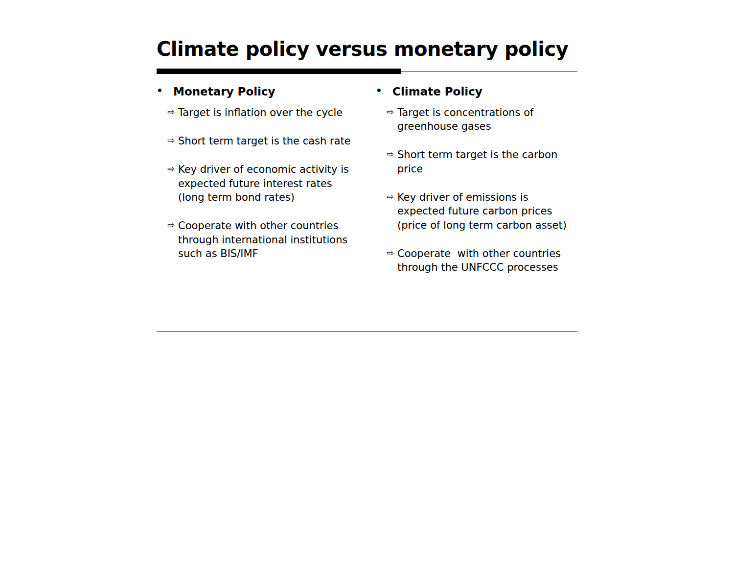Climate policy versus monetary policy
•Monetary Policy
⇨Target is inflation over the cycle
⇨Short term target is the cash rate
⇨Key driver of economic activity is expected future interest rates (long term bond rates)
⇨Cooperate with other countries through international institutions such as BIS/IMF
•Climate Policy
⇨Target is concentrations of greenhouse gases
⇨Short term target is the carbon price
⇨Key driver of emissions is expected future carbon prices (price of long term carbon asset)
⇨Cooperate with other countries through the UNFCCC processes